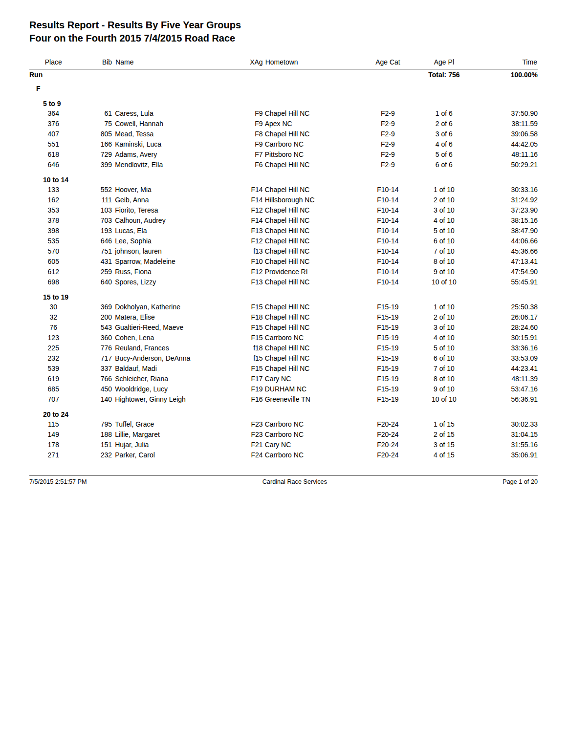Results Report - Results By Five Year Groups
Four on the Fourth 2015 7/4/2015 Road Race
| Place | Bib | Name | XAg | Hometown | Age Cat | Age Pl | Time |
| --- | --- | --- | --- | --- | --- | --- | --- |
| Run | | | | | | Total: 756 | 100.00% |
| F | |
| 5 to 9 |
| 364 | 61 | Caress, Lula | F9 | Chapel Hill NC | F2-9 | 1 of 6 | 37:50.90 |
| 376 | 75 | Cowell, Hannah | F9 | Apex NC | F2-9 | 2 of 6 | 38:11.59 |
| 407 | 805 | Mead, Tessa | F8 | Chapel Hill NC | F2-9 | 3 of 6 | 39:06.58 |
| 551 | 166 | Kaminski, Luca | F9 | Carrboro NC | F2-9 | 4 of 6 | 44:42.05 |
| 618 | 729 | Adams, Avery | F7 | Pittsboro NC | F2-9 | 5 of 6 | 48:11.16 |
| 646 | 399 | Mendlovitz, Ella | F6 | Chapel Hill NC | F2-9 | 6 of 6 | 50:29.21 |
| 10 to 14 |
| 133 | 552 | Hoover, Mia | F14 | Chapel Hill NC | F10-14 | 1 of 10 | 30:33.16 |
| 162 | 111 | Geib, Anna | F14 | Hillsborough NC | F10-14 | 2 of 10 | 31:24.92 |
| 353 | 103 | Fiorito, Teresa | F12 | Chapel Hill NC | F10-14 | 3 of 10 | 37:23.90 |
| 378 | 703 | Calhoun, Audrey | F14 | Chapel Hill NC | F10-14 | 4 of 10 | 38:15.16 |
| 398 | 193 | Lucas, Ela | F13 | Chapel Hill NC | F10-14 | 5 of 10 | 38:47.90 |
| 535 | 646 | Lee, Sophia | F12 | Chapel Hill NC | F10-14 | 6 of 10 | 44:06.66 |
| 570 | 751 | johnson, lauren | f13 | Chapel Hill NC | F10-14 | 7 of 10 | 45:36.66 |
| 605 | 431 | Sparrow, Madeleine | F10 | Chapel Hill NC | F10-14 | 8 of 10 | 47:13.41 |
| 612 | 259 | Russ, Fiona | F12 | Providence RI | F10-14 | 9 of 10 | 47:54.90 |
| 698 | 640 | Spores, Lizzy | F13 | Chapel Hill NC | F10-14 | 10 of 10 | 55:45.91 |
| 15 to 19 |
| 30 | 369 | Dokholyan, Katherine | F15 | Chapel Hill NC | F15-19 | 1 of 10 | 25:50.38 |
| 32 | 200 | Matera, Elise | F18 | Chapel Hill NC | F15-19 | 2 of 10 | 26:06.17 |
| 76 | 543 | Gualtieri-Reed, Maeve | F15 | Chapel Hill NC | F15-19 | 3 of 10 | 28:24.60 |
| 123 | 360 | Cohen, Lena | F15 | Carrboro NC | F15-19 | 4 of 10 | 30:15.91 |
| 225 | 776 | Reuland, Frances | f18 | Chapel Hill NC | F15-19 | 5 of 10 | 33:36.16 |
| 232 | 717 | Bucy-Anderson, DeAnna | f15 | Chapel Hill NC | F15-19 | 6 of 10 | 33:53.09 |
| 539 | 337 | Baldauf, Madi | F15 | Chapel Hill NC | F15-19 | 7 of 10 | 44:23.41 |
| 619 | 766 | Schleicher, Riana | F17 | Cary NC | F15-19 | 8 of 10 | 48:11.39 |
| 685 | 450 | Wooldridge, Lucy | F19 | DURHAM NC | F15-19 | 9 of 10 | 53:47.16 |
| 707 | 140 | Hightower, Ginny Leigh | F16 | Greeneville TN | F15-19 | 10 of 10 | 56:36.91 |
| 20 to 24 |
| 115 | 795 | Tuffel, Grace | F23 | Carrboro NC | F20-24 | 1 of 15 | 30:02.33 |
| 149 | 188 | Lillie, Margaret | F23 | Carrboro NC | F20-24 | 2 of 15 | 31:04.15 |
| 178 | 151 | Hujar, Julia | F21 | Cary NC | F20-24 | 3 of 15 | 31:55.16 |
| 271 | 232 | Parker, Carol | F24 | Carrboro NC | F20-24 | 4 of 15 | 35:06.91 |
7/5/2015 2:51:57 PM Cardinal Race Services Page 1 of 20